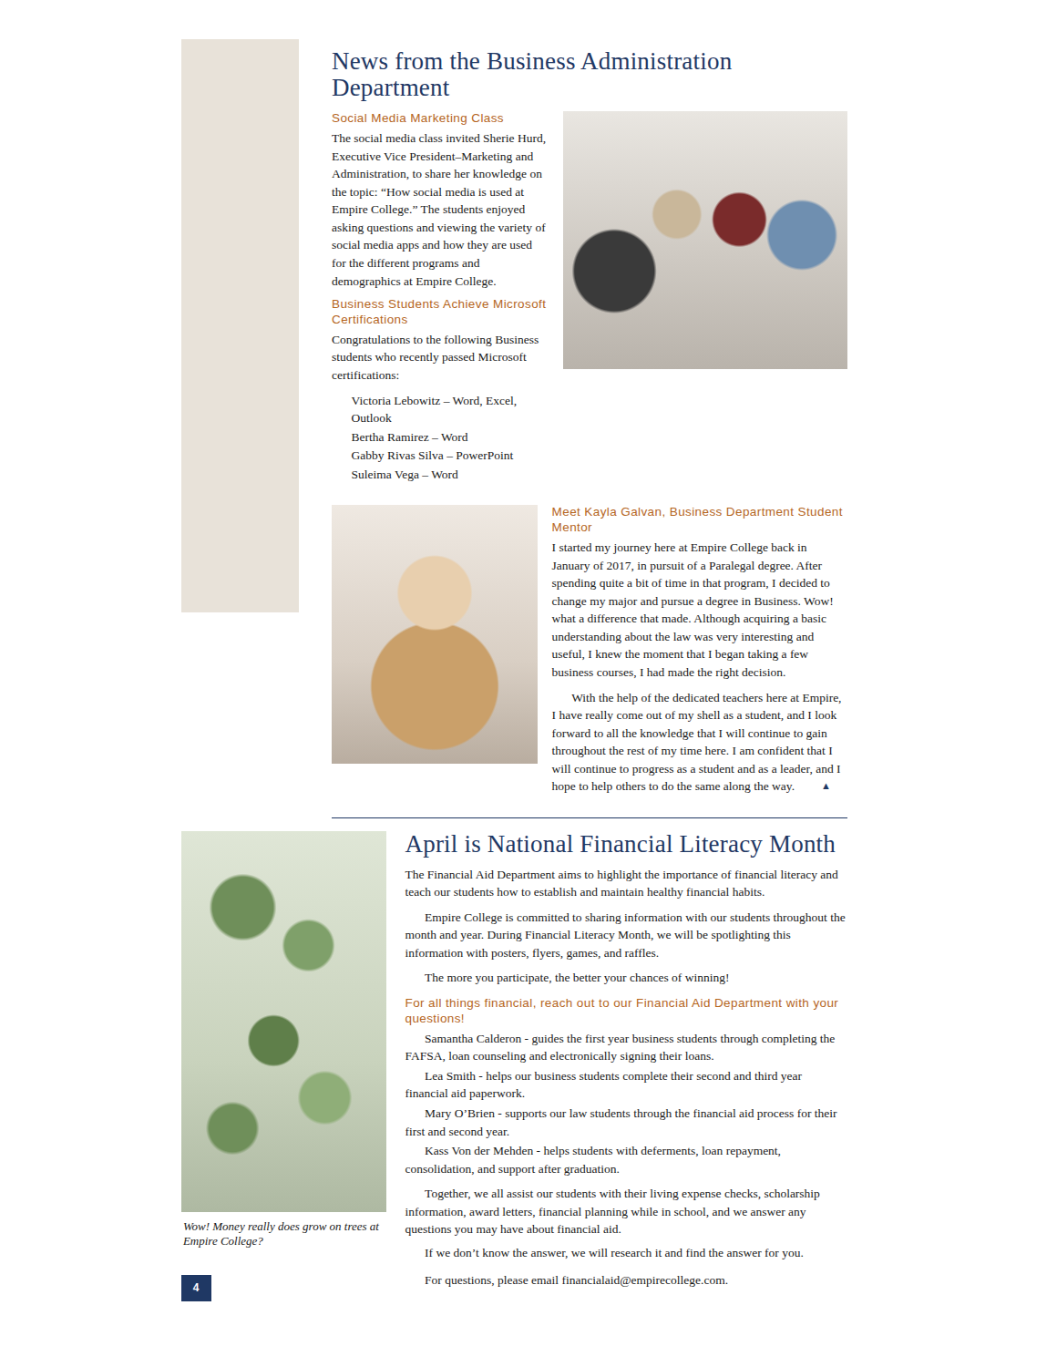4
News from the Business Administration Department
Social Media Marketing Class
The social media class invited Sherie Hurd, Executive Vice President–Marketing and Administration, to share her knowledge on the topic: “How social media is used at Empire College.” The students enjoyed asking questions and viewing the variety of social media apps and how they are used for the different programs and demographics at Empire College.
Business Students Achieve Microsoft Certifications
Congratulations to the following Business students who recently passed Microsoft certifications:
Victoria Lebowitz – Word, Excel, Outlook
Bertha Ramirez – Word
Gabby Rivas Silva – PowerPoint
Suleima Vega – Word
Meet Kayla Galvan, Business Department Student Mentor
I started my journey here at Empire College back in January of 2017, in pursuit of a Paralegal degree. After spending quite a bit of time in that program, I decided to change my major and pursue a degree in Business. Wow! what a difference that made. Although acquiring a basic understanding about the law was very interesting and useful, I knew the moment that I began taking a few business courses, I had made the right decision.
With the help of the dedicated teachers here at Empire, I have really come out of my shell as a student, and I look forward to all the knowledge that I will continue to gain throughout the rest of my time here. I am confident that I will continue to progress as a student and as a leader, and I hope to help others to do the same along the way. ▲
Wow! Money really does grow on trees at Empire College?
April is National Financial Literacy Month
The Financial Aid Department aims to highlight the importance of financial literacy and teach our students how to establish and maintain healthy financial habits.
Empire College is committed to sharing information with our students throughout the month and year. During Financial Literacy Month, we will be spotlighting this information with posters, flyers, games, and raffles.
The more you participate, the better your chances of winning!
For all things financial, reach out to our Financial Aid Department with your questions!
Samantha Calderon - guides the first year business students through completing the FAFSA, loan counseling and electronically signing their loans.
Lea Smith - helps our business students complete their second and third year financial aid paperwork.
Mary O’Brien - supports our law students through the financial aid process for their first and second year.
Kass Von der Mehden - helps students with deferments, loan repayment, consolidation, and support after graduation.
Together, we all assist our students with their living expense checks, scholarship information, award letters, financial planning while in school, and we answer any questions you may have about financial aid.
If we don’t know the answer, we will research it and find the answer for you.
For questions, please email financialaid@empirecollege.com.